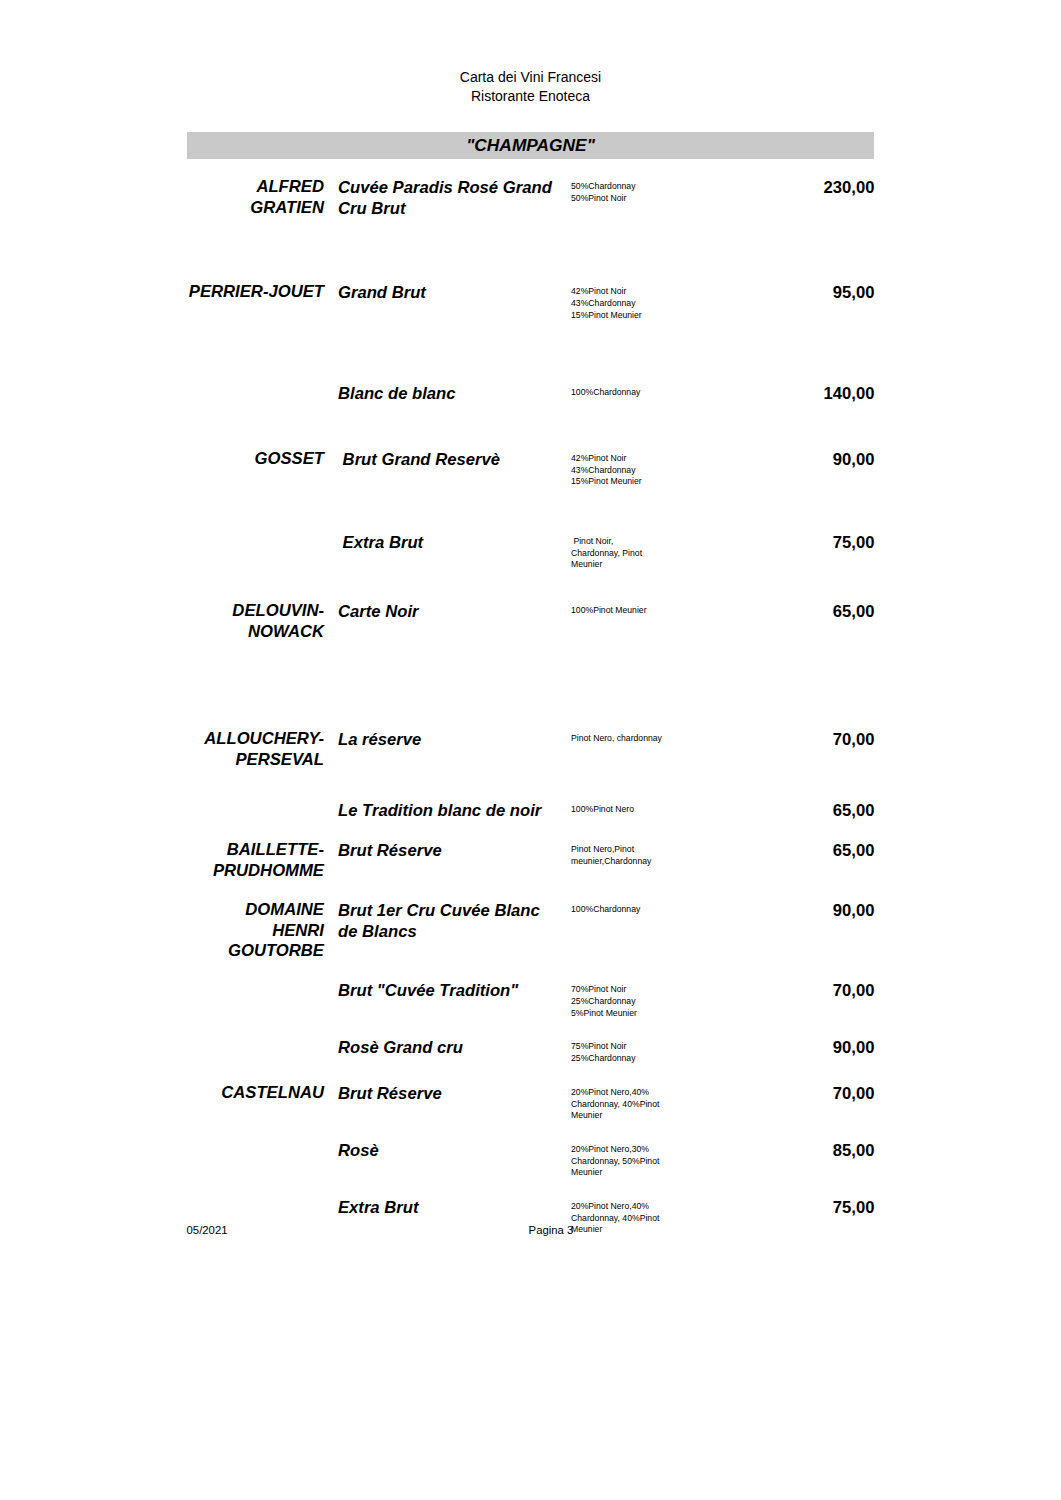Carta dei Vini Francesi
Ristorante Enoteca
"CHAMPAGNE"
| ALFRED GRATIEN | Cuvée Paradis Rosé Grand Cru Brut | 50%Chardonnay 50%Pinot Noir | 230,00 |
| PERRIER-JOUET | Grand Brut | 42%Pinot Noir 43%Chardonnay 15%Pinot Meunier | 95,00 |
| | Blanc de blanc | 100%Chardonnay | 140,00 |
| GOSSET | Brut Grand Reservè | 42%Pinot Noir 43%Chardonnay 15%Pinot Meunier | 90,00 |
| | Extra Brut | Pinot Noir, Chardonnay, Pinot Meunier | 75,00 |
| DELOUVIN- NOWACK | Carte Noir | 100%Pinot Meunier | 65,00 |
| ALLOUCHERY- PERSEVAL | La réserve | Pinot Nero, chardonnay | 70,00 |
| | Le Tradition blanc de noir | 100%Pinot Nero | 65,00 |
| BAILLETTE- PRUDHOMME | Brut Réserve | Pinot Nero,Pinot meunier,Chardonnay | 65,00 |
| DOMAINE HENRI GOUTORBE | Brut 1er Cru Cuvée Blanc de Blancs | 100%Chardonnay | 90,00 |
| | Brut "Cuvée Tradition" | 70%Pinot Noir 25%Chardonnay 5%Pinot Meunier | 70,00 |
| | Rosè Grand cru | 75%Pinot Noir 25%Chardonnay | 90,00 |
| CASTELNAU | Brut Réserve | 20%Pinot Nero,40% Chardonnay, 40%Pinot Meunier | 70,00 |
| | Rosè | 20%Pinot Nero,30% Chardonnay, 50%Pinot Meunier | 85,00 |
| | Extra Brut | 20%Pinot Nero,40% Chardonnay, 40%Pinot Meunier | 75,00 |
05/2021
Pagina 3